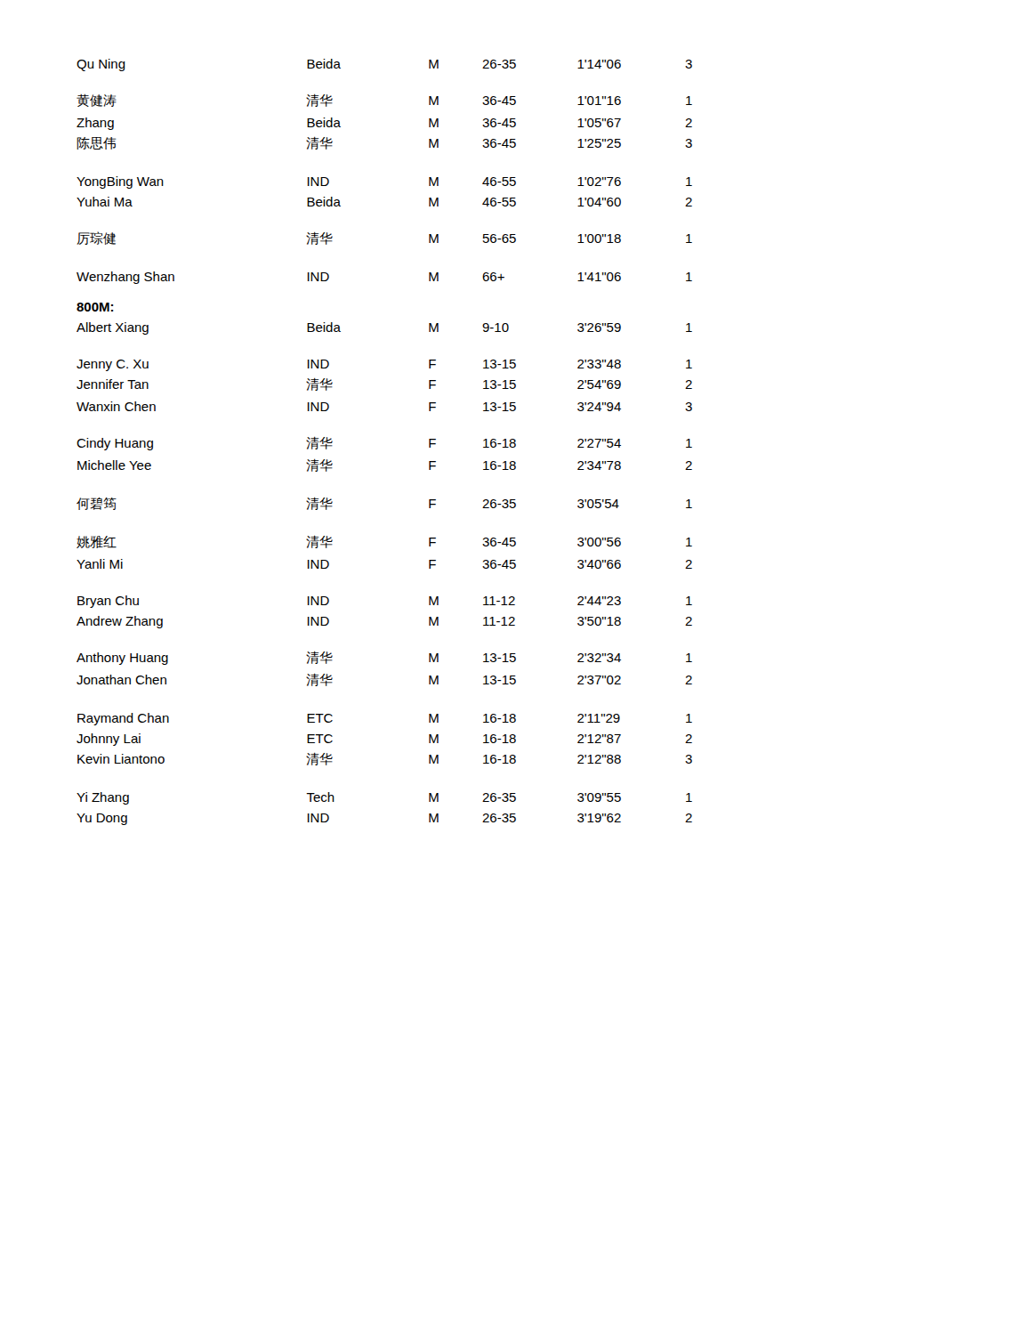| Qu Ning | Beida | M | 26-35 | 1'14"06 | 3 |
| 黄健涛 | 清华 | M | 36-45 | 1'01"16 | 1 |
| Zhang | Beida | M | 36-45 | 1'05"67 | 2 |
| 陈思伟 | 清华 | M | 36-45 | 1'25"25 | 3 |
| YongBing Wan | IND | M | 46-55 | 1'02"76 | 1 |
| Yuhai Ma | Beida | M | 46-55 | 1'04"60 | 2 |
| 厉琮健 | 清华 | M | 56-65 | 1'00"18 | 1 |
| Wenzhang Shan | IND | M | 66+ | 1'41"06 | 1 |
| 800M: |
| Albert Xiang | Beida | M | 9-10 | 3'26"59 | 1 |
| Jenny C. Xu | IND | F | 13-15 | 2'33"48 | 1 |
| Jennifer Tan | 清华 | F | 13-15 | 2'54"69 | 2 |
| Wanxin Chen | IND | F | 13-15 | 3'24"94 | 3 |
| Cindy Huang | 清华 | F | 16-18 | 2'27"54 | 1 |
| Michelle Yee | 清华 | F | 16-18 | 2'34"78 | 2 |
| 何碧筠 | 清华 | F | 26-35 | 3'05'54 | 1 |
| 姚雅红 | 清华 | F | 36-45 | 3'00"56 | 1 |
| Yanli Mi | IND | F | 36-45 | 3'40"66 | 2 |
| Bryan Chu | IND | M | 11-12 | 2'44"23 | 1 |
| Andrew Zhang | IND | M | 11-12 | 3'50"18 | 2 |
| Anthony Huang | 清华 | M | 13-15 | 2'32"34 | 1 |
| Jonathan Chen | 清华 | M | 13-15 | 2'37"02 | 2 |
| Raymand Chan | ETC | M | 16-18 | 2'11"29 | 1 |
| Johnny Lai | ETC | M | 16-18 | 2'12"87 | 2 |
| Kevin Liantono | 清华 | M | 16-18 | 2'12"88 | 3 |
| Yi Zhang | Tech | M | 26-35 | 3'09"55 | 1 |
| Yu Dong | IND | M | 26-35 | 3'19"62 | 2 |